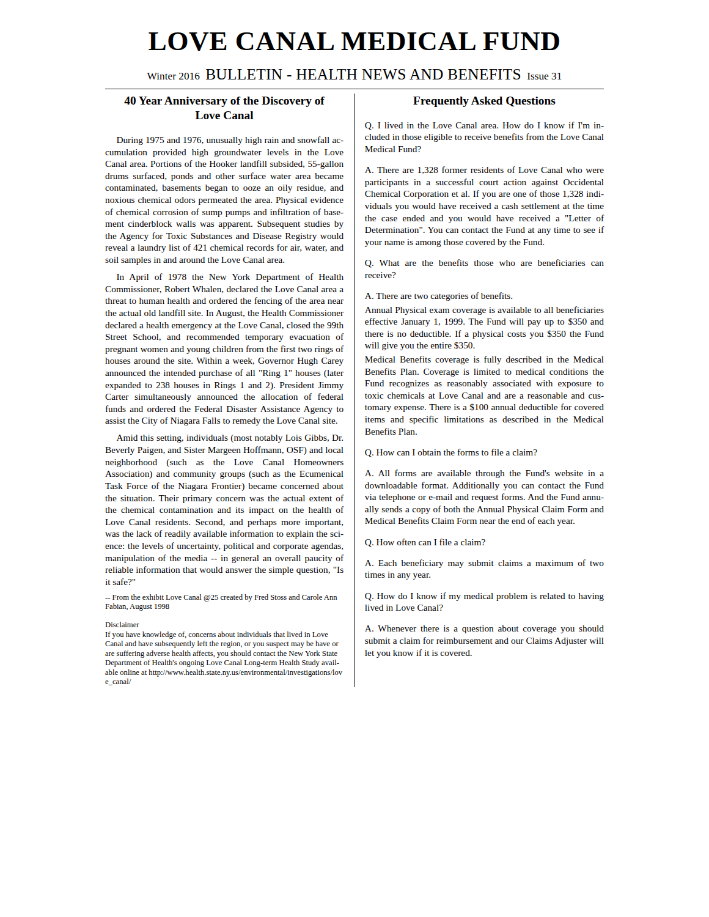LOVE CANAL MEDICAL FUND
Winter 2016 BULLETIN - HEALTH NEWS AND BENEFITS Issue 31
40 Year Anniversary of the Discovery of
Love Canal
During 1975 and 1976, unusually high rain and snowfall accumulation provided high groundwater levels in the Love Canal area. Portions of the Hooker landfill subsided, 55-gallon drums surfaced, ponds and other surface water area became contaminated, basements began to ooze an oily residue, and noxious chemical odors permeated the area. Physical evidence of chemical corrosion of sump pumps and infiltration of basement cinderblock walls was apparent. Subsequent studies by the Agency for Toxic Substances and Disease Registry would reveal a laundry list of 421 chemical records for air, water, and soil samples in and around the Love Canal area.
In April of 1978 the New York Department of Health Commissioner, Robert Whalen, declared the Love Canal area a threat to human health and ordered the fencing of the area near the actual old landfill site. In August, the Health Commissioner declared a health emergency at the Love Canal, closed the 99th Street School, and recommended temporary evacuation of pregnant women and young children from the first two rings of houses around the site. Within a week, Governor Hugh Carey announced the intended purchase of all "Ring 1" houses (later expanded to 238 houses in Rings 1 and 2). President Jimmy Carter simultaneously announced the allocation of federal funds and ordered the Federal Disaster Assistance Agency to assist the City of Niagara Falls to remedy the Love Canal site.
Amid this setting, individuals (most notably Lois Gibbs, Dr. Beverly Paigen, and Sister Margeen Hoffmann, OSF) and local neighborhood (such as the Love Canal Homeowners Association) and community groups (such as the Ecumenical Task Force of the Niagara Frontier) became concerned about the situation. Their primary concern was the actual extent of the chemical contamination and its impact on the health of Love Canal residents. Second, and perhaps more important, was the lack of readily available information to explain the science: the levels of uncertainty, political and corporate agendas, manipulation of the media -- in general an overall paucity of reliable information that would answer the simple question, "Is it safe?"
-- From the exhibit Love Canal @25 created by Fred Stoss and Carole Ann Fabian, August 1998
Disclaimer If you have knowledge of, concerns about individuals that lived in Love Canal and have subsequently left the region, or you suspect may be have or are suffering adverse health affects, you should contact the New York State Department of Health's ongoing Love Canal Long-term Health Study available online at http://www.health.state.ny.us/environmental/investigations/love_canal/
Frequently Asked Questions
Q. I lived in the Love Canal area. How do I know if I'm included in those eligible to receive benefits from the Love Canal Medical Fund?
A. There are 1,328 former residents of Love Canal who were participants in a successful court action against Occidental Chemical Corporation et al. If you are one of those 1,328 individuals you would have received a cash settlement at the time the case ended and you would have received a "Letter of Determination". You can contact the Fund at any time to see if your name is among those covered by the Fund.
Q. What are the benefits those who are beneficiaries can receive?
A. There are two categories of benefits.
Annual Physical exam coverage is available to all beneficiaries effective January 1, 1999. The Fund will pay up to $350 and there is no deductible. If a physical costs you $350 the Fund will give you the entire $350.
Medical Benefits coverage is fully described in the Medical Benefits Plan. Coverage is limited to medical conditions the Fund recognizes as reasonably associated with exposure to toxic chemicals at Love Canal and are a reasonable and customary expense. There is a $100 annual deductible for covered items and specific limitations as described in the Medical Benefits Plan.
Q. How can I obtain the forms to file a claim?
A. All forms are available through the Fund's website in a downloadable format. Additionally you can contact the Fund via telephone or e-mail and request forms. And the Fund annually sends a copy of both the Annual Physical Claim Form and Medical Benefits Claim Form near the end of each year.
Q. How often can I file a claim?
A. Each beneficiary may submit claims a maximum of two times in any year.
Q. How do I know if my medical problem is related to having lived in Love Canal?
A. Whenever there is a question about coverage you should submit a claim for reimbursement and our Claims Adjuster will let you know if it is covered.